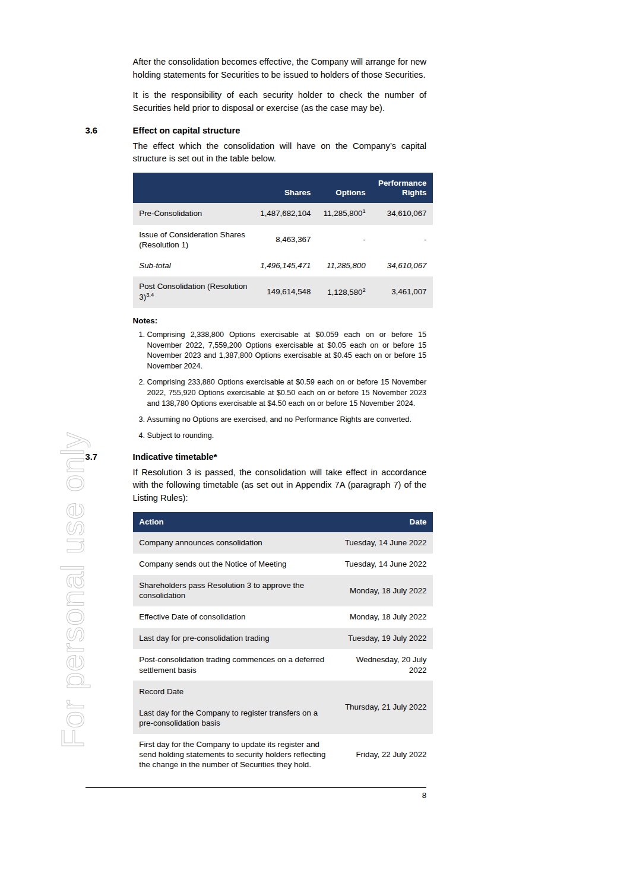For personal use only
After the consolidation becomes effective, the Company will arrange for new holding statements for Securities to be issued to holders of those Securities.
It is the responsibility of each security holder to check the number of Securities held prior to disposal or exercise (as the case may be).
3.6
Effect on capital structure
The effect which the consolidation will have on the Company’s capital structure is set out in the table below.
| | Shares | Options | Performance Rights |
| --- | --- | --- | --- |
| Pre-Consolidation | 1,487,682,104 | 11,285,800 1 | 34,610,067 |
| Issue of Consideration Shares (Resolution 1) | 8,463,367 | - | - |
| Sub-total | 1,496,145,471 | 11,285,800 | 34,610,067 |
| Post Consolidation (Resolution 3) 3,4 | 149,614,548 | 1,128,580 2 | 3,461,007 |
Notes:
Comprising 2,338,800 Options exercisable at $0.059 each on or before 15 November 2022, 7,559,200 Options exercisable at $0.05 each on or before 15 November 2023 and 1,387,800 Options exercisable at $0.45 each on or before 15 November 2024.
Comprising 233,880 Options exercisable at $0.59 each on or before 15 November 2022, 755,920 Options exercisable at $0.50 each on or before 15 November 2023 and 138,780 Options exercisable at $4.50 each on or before 15 November 2024.
Assuming no Options are exercised, and no Performance Rights are converted.
Subject to rounding.
3.7
Indicative timetable*
If Resolution 3 is passed, the consolidation will take effect in accordance with the following timetable (as set out in Appendix 7A (paragraph 7) of the Listing Rules):
| Action | Date |
| --- | --- |
| Company announces consolidation | Tuesday, 14 June 2022 |
| Company sends out the Notice of Meeting | Tuesday, 14 June 2022 |
| Shareholders pass Resolution 3 to approve the consolidation | Monday, 18 July 2022 |
| Effective Date of consolidation | Monday, 18 July 2022 |
| Last day for pre-consolidation trading | Tuesday, 19 July 2022 |
| Post-consolidation trading commences on a deferred settlement basis | Wednesday, 20 July 2022 |
| Record Date | Thursday, 21 July 2022 |
| Last day for the Company to register transfers on a pre-consolidation basis |
| First day for the Company to update its register and send holding statements to security holders reflecting the change in the number of Securities they hold. | Friday, 22 July 2022 |
8